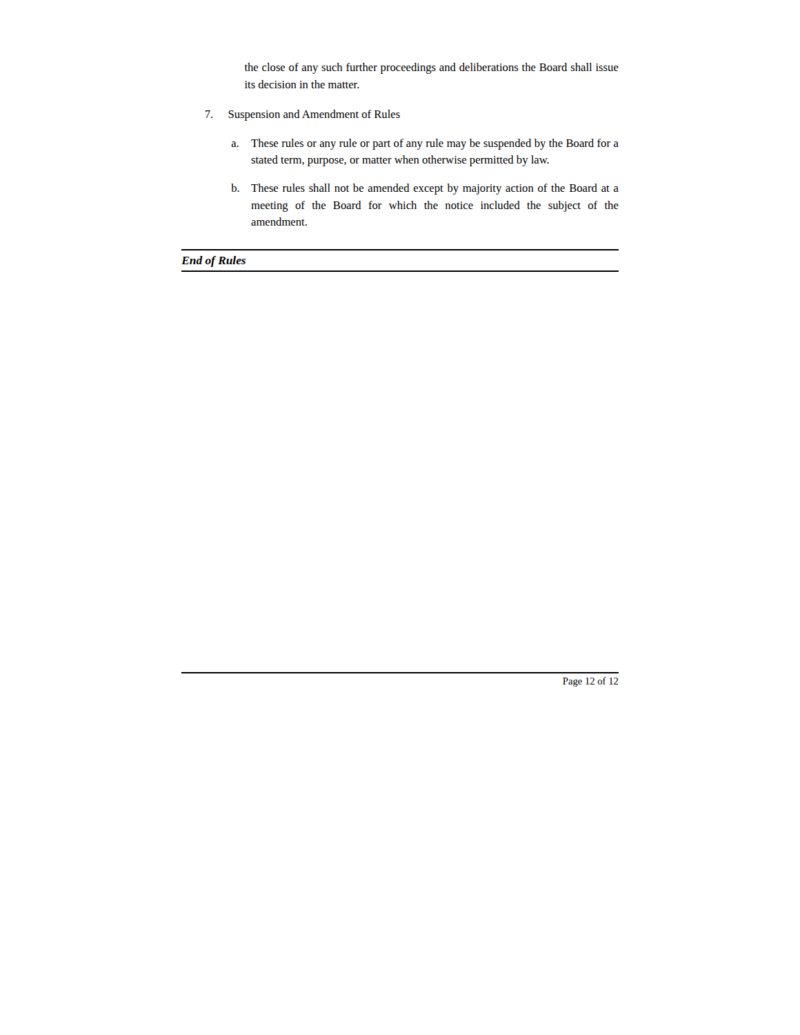the close of any such further proceedings and deliberations the Board shall issue its decision in the matter.
7.
Suspension and Amendment of Rules
a.
These rules or any rule or part of any rule may be suspended by the Board for a stated term, purpose, or matter when otherwise permitted by law.
b.
These rules shall not be amended except by majority action of the Board at a meeting of the Board for which the notice included the subject of the amendment.
End of Rules
Page 12 of 12